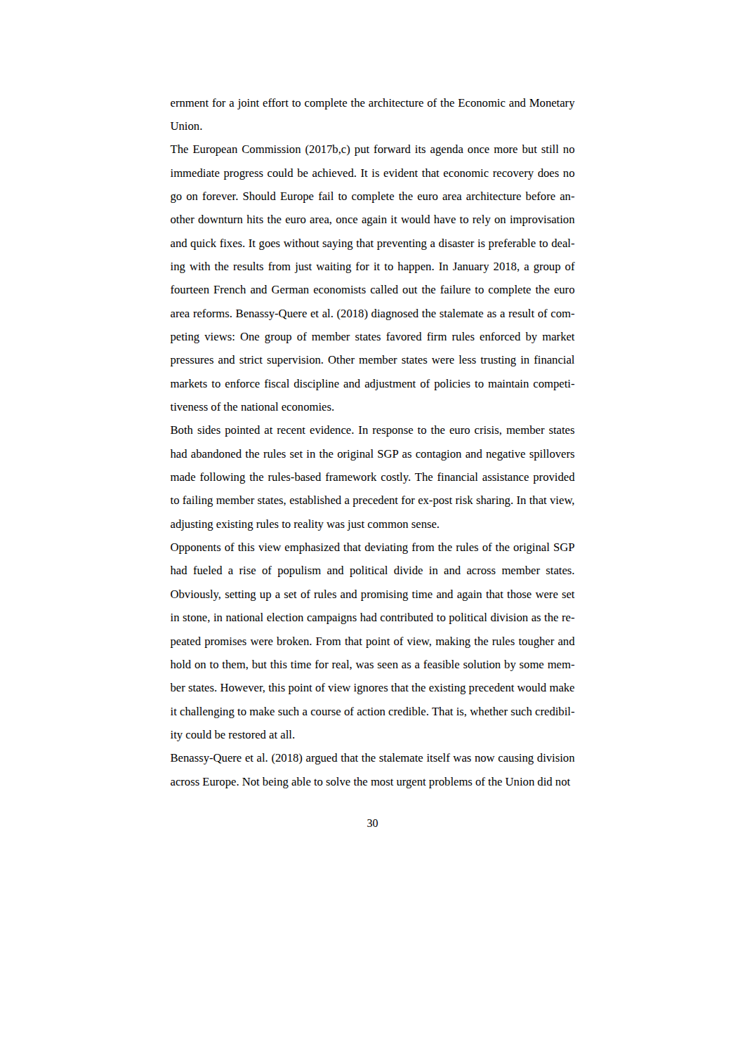ernment for a joint effort to complete the architecture of the Economic and Monetary Union.
The European Commission (2017b,c) put forward its agenda once more but still no immediate progress could be achieved. It is evident that economic recovery does no go on forever. Should Europe fail to complete the euro area architecture before another downturn hits the euro area, once again it would have to rely on improvisation and quick fixes. It goes without saying that preventing a disaster is preferable to dealing with the results from just waiting for it to happen. In January 2018, a group of fourteen French and German economists called out the failure to complete the euro area reforms. Benassy-Quere et al. (2018) diagnosed the stalemate as a result of competing views: One group of member states favored firm rules enforced by market pressures and strict supervision. Other member states were less trusting in financial markets to enforce fiscal discipline and adjustment of policies to maintain competitiveness of the national economies.
Both sides pointed at recent evidence. In response to the euro crisis, member states had abandoned the rules set in the original SGP as contagion and negative spillovers made following the rules-based framework costly. The financial assistance provided to failing member states, established a precedent for ex-post risk sharing. In that view, adjusting existing rules to reality was just common sense.
Opponents of this view emphasized that deviating from the rules of the original SGP had fueled a rise of populism and political divide in and across member states. Obviously, setting up a set of rules and promising time and again that those were set in stone, in national election campaigns had contributed to political division as the repeated promises were broken. From that point of view, making the rules tougher and hold on to them, but this time for real, was seen as a feasible solution by some member states. However, this point of view ignores that the existing precedent would make it challenging to make such a course of action credible. That is, whether such credibility could be restored at all.
Benassy-Quere et al. (2018) argued that the stalemate itself was now causing division across Europe. Not being able to solve the most urgent problems of the Union did not
30